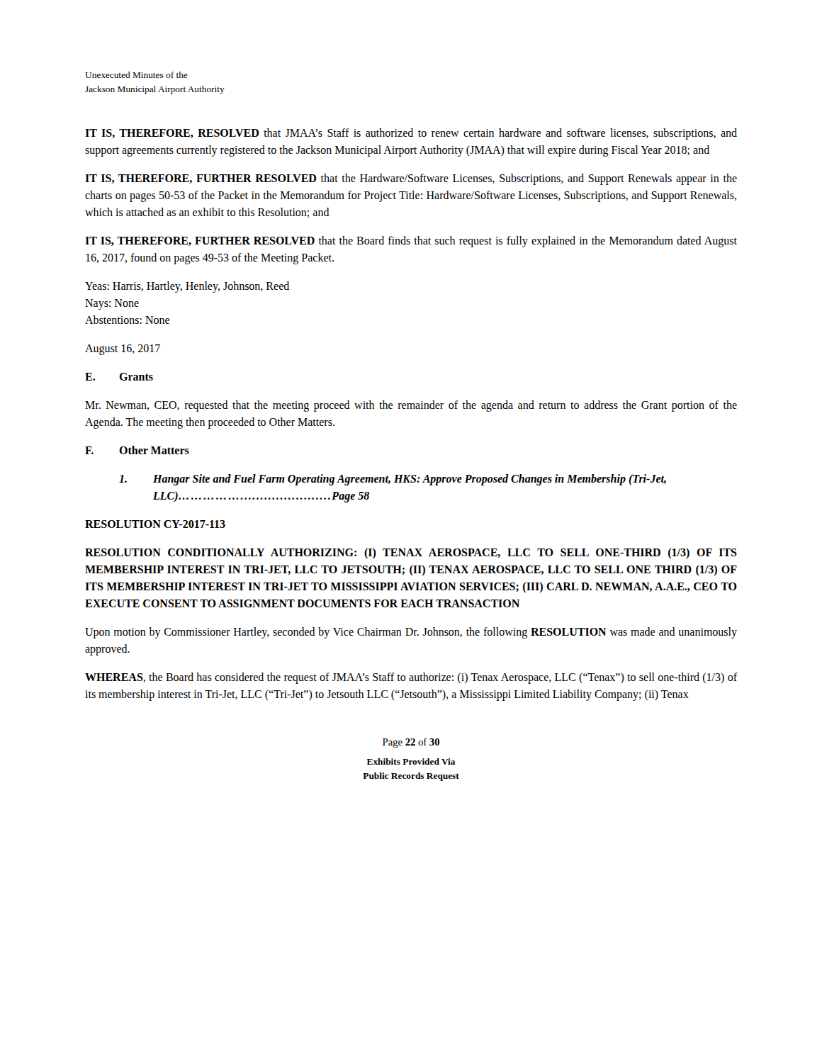Unexecuted Minutes of the
Jackson Municipal Airport Authority
IT IS, THEREFORE, RESOLVED that JMAA’s Staff is authorized to renew certain hardware and software licenses, subscriptions, and support agreements currently registered to the Jackson Municipal Airport Authority (JMAA) that will expire during Fiscal Year 2018; and
IT IS, THEREFORE, FURTHER RESOLVED that the Hardware/Software Licenses, Subscriptions, and Support Renewals appear in the charts on pages 50-53 of the Packet in the Memorandum for Project Title: Hardware/Software Licenses, Subscriptions, and Support Renewals, which is attached as an exhibit to this Resolution; and
IT IS, THEREFORE, FURTHER RESOLVED that the Board finds that such request is fully explained in the Memorandum dated August 16, 2017, found on pages 49-53 of the Meeting Packet.
Yeas: Harris, Hartley, Henley, Johnson, Reed
Nays: None
Abstentions: None
August 16, 2017
E. Grants
Mr. Newman, CEO, requested that the meeting proceed with the remainder of the agenda and return to address the Grant portion of the Agenda. The meeting then proceeded to Other Matters.
F. Other Matters
1. Hangar Site and Fuel Farm Operating Agreement, HKS: Approve Proposed Changes in Membership (Tri-Jet, LLC)……………....................... Page 58
RESOLUTION CY-2017-113
RESOLUTION CONDITIONALLY AUTHORIZING: (I) TENAX AEROSPACE, LLC TO SELL ONE-THIRD (1/3) OF ITS MEMBERSHIP INTEREST IN TRI-JET, LLC TO JETSOUTH; (II) TENAX AEROSPACE, LLC TO SELL ONE THIRD (1/3) OF ITS MEMBERSHIP INTEREST IN TRI-JET TO MISSISSIPPI AVIATION SERVICES; (III) CARL D. NEWMAN, A.A.E., CEO TO EXECUTE CONSENT TO ASSIGNMENT DOCUMENTS FOR EACH TRANSACTION
Upon motion by Commissioner Hartley, seconded by Vice Chairman Dr. Johnson, the following RESOLUTION was made and unanimously approved.
WHEREAS, the Board has considered the request of JMAA’s Staff to authorize: (i) Tenax Aerospace, LLC (“Tenax”) to sell one-third (1/3) of its membership interest in Tri-Jet, LLC (“Tri-Jet”) to Jetsouth LLC (“Jetsouth”), a Mississippi Limited Liability Company; (ii) Tenax
Page 22 of 30
Exhibits Provided Via
Public Records Request